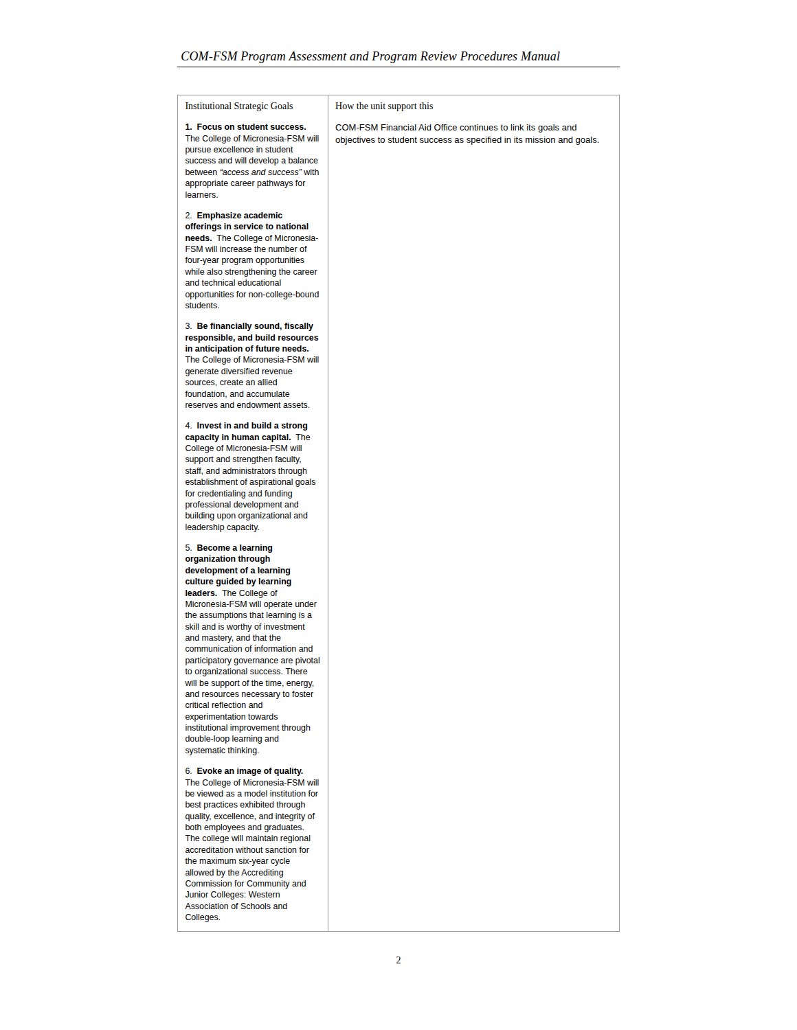COM-FSM Program Assessment and Program Review Procedures Manual
| Institutional Strategic Goals 1. Focus on student success. The College of Micronesia-FSM will pursue excellence in student success and will develop a balance between “access and success” with appropriate career pathways for learners. 2. Emphasize academic offerings in service to national needs. The College of Micronesia-FSM will increase the number of four-year program opportunities while also strengthening the career and technical educational opportunities for non-college-bound students. 3. Be financially sound, fiscally responsible, and build resources in anticipation of future needs. The College of Micronesia-FSM will generate diversified revenue sources, create an allied foundation, and accumulate reserves and endowment assets. 4. Invest in and build a strong capacity in human capital. The College of Micronesia-FSM will support and strengthen faculty, staff, and administrators through establishment of aspirational goals for credentialing and funding professional development and building upon organizational and leadership capacity. 5. Become a learning organization through development of a learning culture guided by learning leaders. The College of Micronesia-FSM will operate under the assumptions that learning is a skill and is worthy of investment and mastery, and that the communication of information and participatory governance are pivotal to organizational success. There will be support of the time, energy, and resources necessary to foster critical reflection and experimentation towards institutional improvement through double-loop learning and systematic thinking. 6. Evoke an image of quality. The College of Micronesia-FSM will be viewed as a model institution for best practices exhibited through quality, excellence, and integrity of both employees and graduates. The college will maintain regional accreditation without sanction for the maximum six-year cycle allowed by the Accrediting Commission for Community and Junior Colleges: Western Association of Schools and Colleges. | How the unit support this COM-FSM Financial Aid Office continues to link its goals and objectives to student success as specified in its mission and goals. |
2